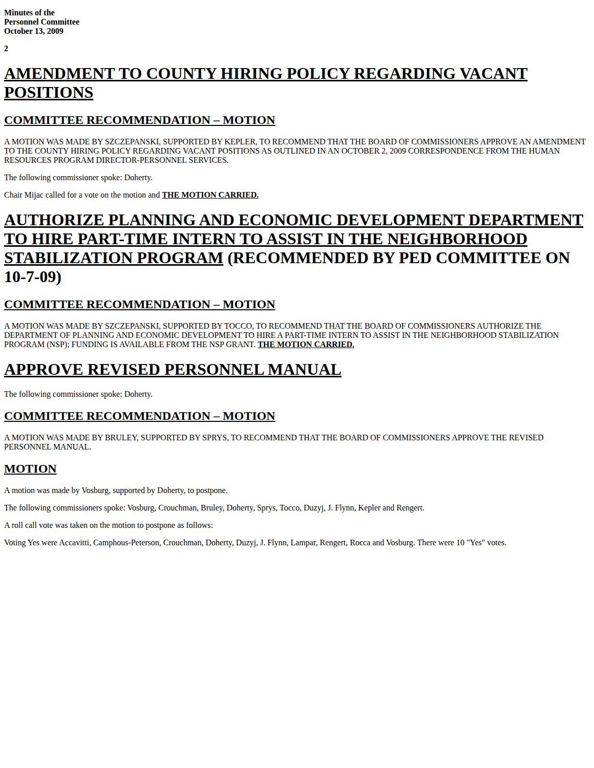Minutes of the
Personnel Committee
October 13, 2009
2
AMENDMENT TO COUNTY HIRING POLICY REGARDING VACANT POSITIONS
COMMITTEE RECOMMENDATION – MOTION
A MOTION WAS MADE BY SZCZEPANSKI, SUPPORTED BY KEPLER, TO RECOMMEND THAT THE BOARD OF COMMISSIONERS APPROVE AN AMENDMENT TO THE COUNTY HIRING POLICY REGARDING VACANT POSITIONS AS OUTLINED IN AN OCTOBER 2, 2009 CORRESPONDENCE FROM THE HUMAN RESOURCES PROGRAM DIRECTOR-PERSONNEL SERVICES.
The following commissioner spoke: Doherty.
Chair Mijac called for a vote on the motion and THE MOTION CARRIED.
AUTHORIZE PLANNING AND ECONOMIC DEVELOPMENT DEPARTMENT TO HIRE PART-TIME INTERN TO ASSIST IN THE NEIGHBORHOOD STABILIZATION PROGRAM (RECOMMENDED BY PED COMMITTEE ON 10-7-09)
COMMITTEE RECOMMENDATION – MOTION
A MOTION WAS MADE BY SZCZEPANSKI, SUPPORTED BY TOCCO, TO RECOMMEND THAT THE BOARD OF COMMISSIONERS AUTHORIZE THE DEPARTMENT OF PLANNING AND ECONOMIC DEVELOPMENT TO HIRE A PART-TIME INTERN TO ASSIST IN THE NEIGHBORHOOD STABILIZATION PROGRAM (NSP); FUNDING IS AVAILABLE FROM THE NSP GRANT. THE MOTION CARRIED.
APPROVE REVISED PERSONNEL MANUAL
The following commissioner spoke: Doherty.
COMMITTEE RECOMMENDATION – MOTION
A MOTION WAS MADE BY BRULEY, SUPPORTED BY SPRYS, TO RECOMMEND THAT THE BOARD OF COMMISSIONERS APPROVE THE REVISED PERSONNEL MANUAL.
MOTION
A motion was made by Vosburg, supported by Doherty, to postpone.
The following commissioners spoke: Vosburg, Crouchman, Bruley, Doherty, Sprys, Tocco, Duzyj, J. Flynn, Kepler and Rengert.
A roll call vote was taken on the motion to postpone as follows:
Voting Yes were Accavitti, Camphous-Peterson, Crouchman, Doherty, Duzyj, J. Flynn, Lampar, Rengert, Rocca and Vosburg. There were 10 "Yes" votes.